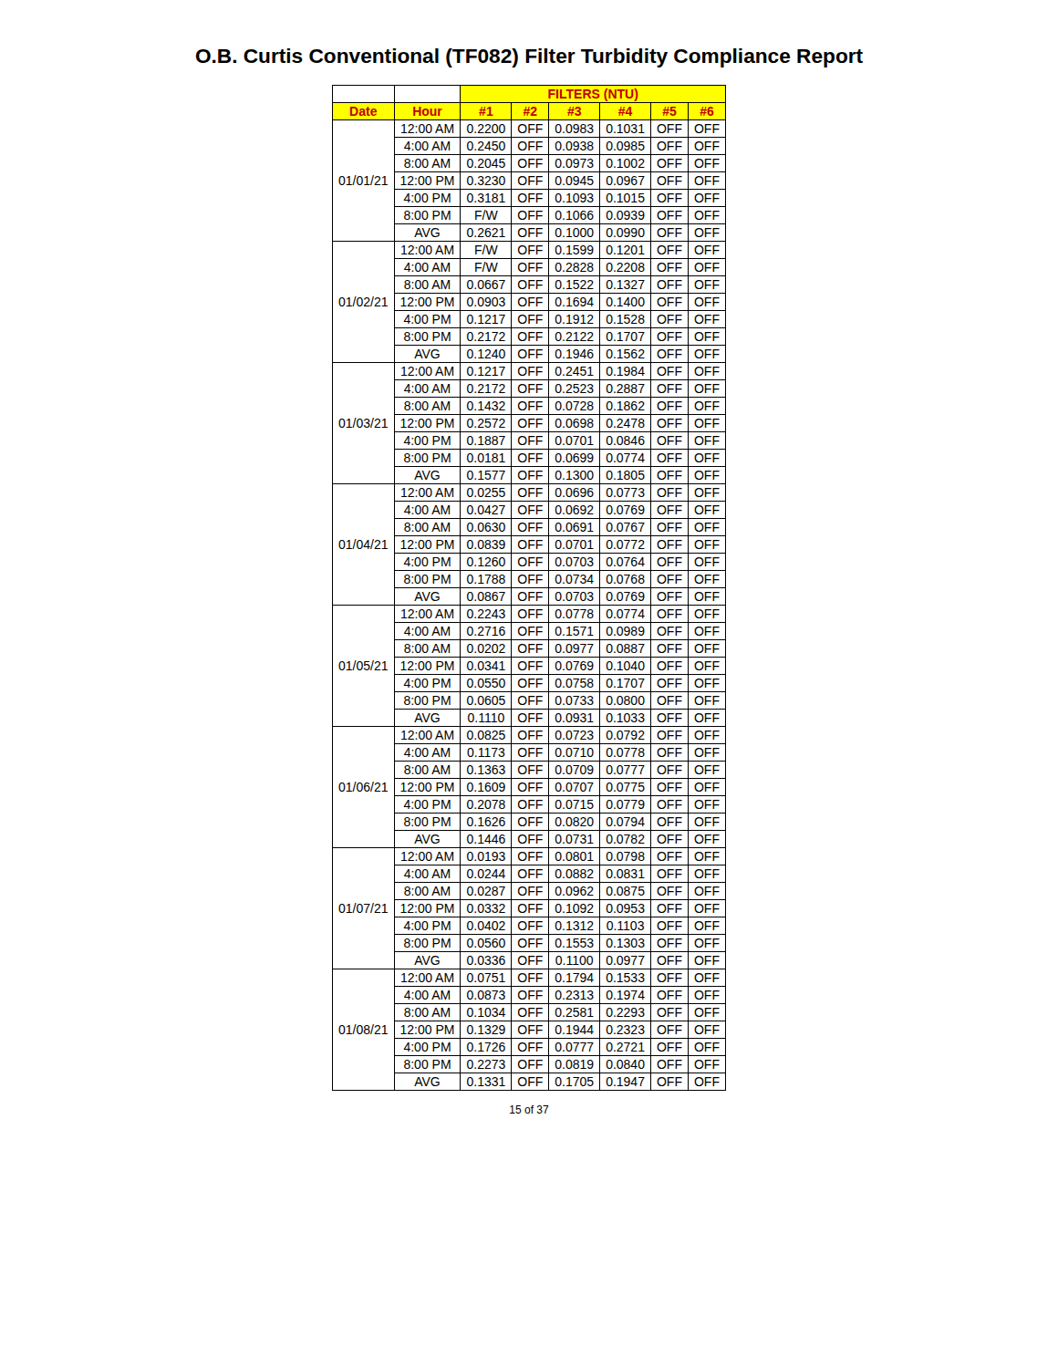O.B. Curtis Conventional (TF082) Filter Turbidity Compliance Report
| | | FILTERS (NTU) |
| Date | Hour | #1 | #2 | #3 | #4 | #5 | #6 |
| 01/01/21 | 12:00 AM | 0.2200 | OFF | 0.0983 | 0.1031 | OFF | OFF |
| 4:00 AM | 0.2450 | OFF | 0.0938 | 0.0985 | OFF | OFF |
| 8:00 AM | 0.2045 | OFF | 0.0973 | 0.1002 | OFF | OFF |
| 12:00 PM | 0.3230 | OFF | 0.0945 | 0.0967 | OFF | OFF |
| 4:00 PM | 0.3181 | OFF | 0.1093 | 0.1015 | OFF | OFF |
| 8:00 PM | F/W | OFF | 0.1066 | 0.0939 | OFF | OFF |
| AVG | 0.2621 | OFF | 0.1000 | 0.0990 | OFF | OFF |
| 01/02/21 | 12:00 AM | F/W | OFF | 0.1599 | 0.1201 | OFF | OFF |
| 4:00 AM | F/W | OFF | 0.2828 | 0.2208 | OFF | OFF |
| 8:00 AM | 0.0667 | OFF | 0.1522 | 0.1327 | OFF | OFF |
| 12:00 PM | 0.0903 | OFF | 0.1694 | 0.1400 | OFF | OFF |
| 4:00 PM | 0.1217 | OFF | 0.1912 | 0.1528 | OFF | OFF |
| 8:00 PM | 0.2172 | OFF | 0.2122 | 0.1707 | OFF | OFF |
| AVG | 0.1240 | OFF | 0.1946 | 0.1562 | OFF | OFF |
| 01/03/21 | 12:00 AM | 0.1217 | OFF | 0.2451 | 0.1984 | OFF | OFF |
| 4:00 AM | 0.2172 | OFF | 0.2523 | 0.2887 | OFF | OFF |
| 8:00 AM | 0.1432 | OFF | 0.0728 | 0.1862 | OFF | OFF |
| 12:00 PM | 0.2572 | OFF | 0.0698 | 0.2478 | OFF | OFF |
| 4:00 PM | 0.1887 | OFF | 0.0701 | 0.0846 | OFF | OFF |
| 8:00 PM | 0.0181 | OFF | 0.0699 | 0.0774 | OFF | OFF |
| AVG | 0.1577 | OFF | 0.1300 | 0.1805 | OFF | OFF |
| 01/04/21 | 12:00 AM | 0.0255 | OFF | 0.0696 | 0.0773 | OFF | OFF |
| 4:00 AM | 0.0427 | OFF | 0.0692 | 0.0769 | OFF | OFF |
| 8:00 AM | 0.0630 | OFF | 0.0691 | 0.0767 | OFF | OFF |
| 12:00 PM | 0.0839 | OFF | 0.0701 | 0.0772 | OFF | OFF |
| 4:00 PM | 0.1260 | OFF | 0.0703 | 0.0764 | OFF | OFF |
| 8:00 PM | 0.1788 | OFF | 0.0734 | 0.0768 | OFF | OFF |
| AVG | 0.0867 | OFF | 0.0703 | 0.0769 | OFF | OFF |
| 01/05/21 | 12:00 AM | 0.2243 | OFF | 0.0778 | 0.0774 | OFF | OFF |
| 4:00 AM | 0.2716 | OFF | 0.1571 | 0.0989 | OFF | OFF |
| 8:00 AM | 0.0202 | OFF | 0.0977 | 0.0887 | OFF | OFF |
| 12:00 PM | 0.0341 | OFF | 0.0769 | 0.1040 | OFF | OFF |
| 4:00 PM | 0.0550 | OFF | 0.0758 | 0.1707 | OFF | OFF |
| 8:00 PM | 0.0605 | OFF | 0.0733 | 0.0800 | OFF | OFF |
| AVG | 0.1110 | OFF | 0.0931 | 0.1033 | OFF | OFF |
| 01/06/21 | 12:00 AM | 0.0825 | OFF | 0.0723 | 0.0792 | OFF | OFF |
| 4:00 AM | 0.1173 | OFF | 0.0710 | 0.0778 | OFF | OFF |
| 8:00 AM | 0.1363 | OFF | 0.0709 | 0.0777 | OFF | OFF |
| 12:00 PM | 0.1609 | OFF | 0.0707 | 0.0775 | OFF | OFF |
| 4:00 PM | 0.2078 | OFF | 0.0715 | 0.0779 | OFF | OFF |
| 8:00 PM | 0.1626 | OFF | 0.0820 | 0.0794 | OFF | OFF |
| AVG | 0.1446 | OFF | 0.0731 | 0.0782 | OFF | OFF |
| 01/07/21 | 12:00 AM | 0.0193 | OFF | 0.0801 | 0.0798 | OFF | OFF |
| 4:00 AM | 0.0244 | OFF | 0.0882 | 0.0831 | OFF | OFF |
| 8:00 AM | 0.0287 | OFF | 0.0962 | 0.0875 | OFF | OFF |
| 12:00 PM | 0.0332 | OFF | 0.1092 | 0.0953 | OFF | OFF |
| 4:00 PM | 0.0402 | OFF | 0.1312 | 0.1103 | OFF | OFF |
| 8:00 PM | 0.0560 | OFF | 0.1553 | 0.1303 | OFF | OFF |
| AVG | 0.0336 | OFF | 0.1100 | 0.0977 | OFF | OFF |
| 01/08/21 | 12:00 AM | 0.0751 | OFF | 0.1794 | 0.1533 | OFF | OFF |
| 4:00 AM | 0.0873 | OFF | 0.2313 | 0.1974 | OFF | OFF |
| 8:00 AM | 0.1034 | OFF | 0.2581 | 0.2293 | OFF | OFF |
| 12:00 PM | 0.1329 | OFF | 0.1944 | 0.2323 | OFF | OFF |
| 4:00 PM | 0.1726 | OFF | 0.0777 | 0.2721 | OFF | OFF |
| 8:00 PM | 0.2273 | OFF | 0.0819 | 0.0840 | OFF | OFF |
| AVG | 0.1331 | OFF | 0.1705 | 0.1947 | OFF | OFF |
15 of 37